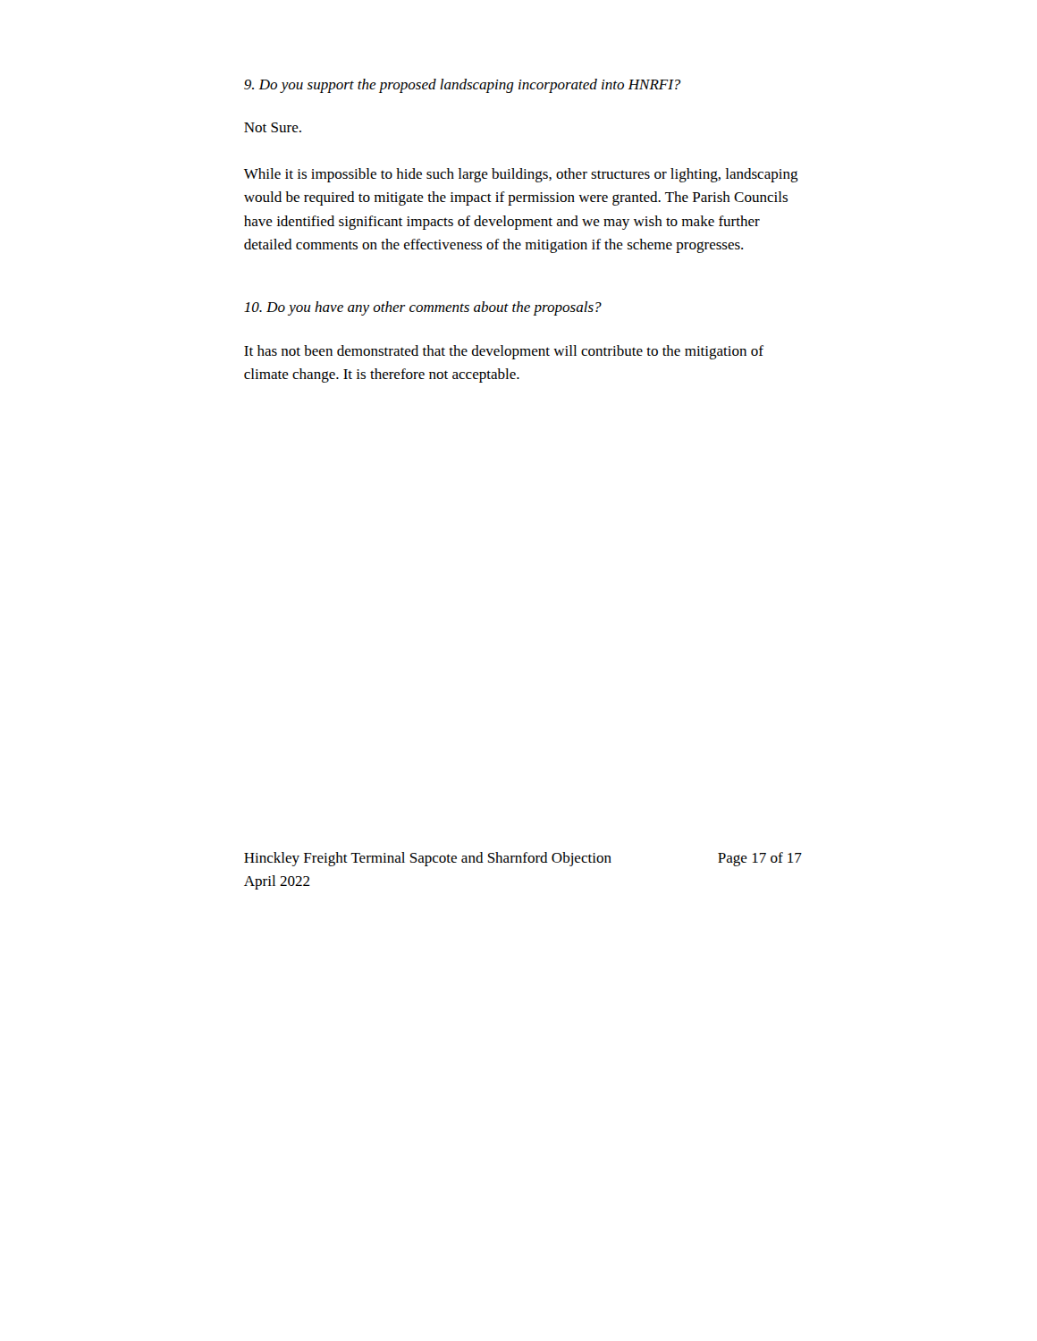9. Do you support the proposed landscaping incorporated into HNRFI?
Not Sure.
While it is impossible to hide such large buildings, other structures or lighting, landscaping would be required to mitigate the impact if permission were granted. The Parish Councils have identified significant impacts of development and we may wish to make further detailed comments on the effectiveness of the mitigation if the scheme progresses.
10. Do you have any other comments about the proposals?
It has not been demonstrated that the development will contribute to the mitigation of climate change. It is therefore not acceptable.
Hinckley Freight Terminal Sapcote and Sharnford Objection April 2022
Page 17 of 17